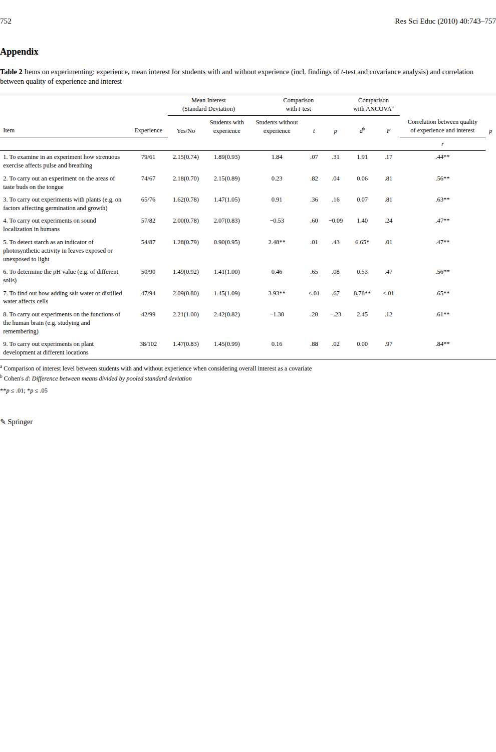752 Res Sci Educ (2010) 40:743–757
Appendix
Table 2 Items on experimenting: experience, mean interest for students with and without experience (incl. findings of t-test and covariance analysis) and correlation between quality of experience and interest
| Item | Experience | Mean Interest (Standard Deviation) | Comparison with t -test | Comparison with ANCOVA a | Correlation between quality of experience and interest |
| --- | --- | --- | --- | --- | --- |
| Yes/No | Students with experience | Students without experience | t | p | d b | F | p |
| | | | | | | | | | r |
| 1. To examine in an experiment how strenuous exercise affects pulse and breathing | 79/61 | 2.15(0.74) | 1.89(0.93) | 1.84 | .07 | .31 | 1.91 | .17 | .44** |
| 2. To carry out an experiment on the areas of taste buds on the tongue | 74/67 | 2.18(0.70) | 2.15(0.89) | 0.23 | .82 | .04 | 0.06 | .81 | .56** |
| 3. To carry out experiments with plants (e.g. on factors affecting germination and growth) | 65/76 | 1.62(0.78) | 1.47(1.05) | 0.91 | .36 | .16 | 0.07 | .81 | .63** |
| 4. To carry out experiments on sound localization in humans | 57/82 | 2.00(0.78) | 2.07(0.83) | −0.53 | .60 | −0.09 | 1.40 | .24 | .47** |
| 5. To detect starch as an indicator of photosynthetic activity in leaves exposed or unexposed to light | 54/87 | 1.28(0.79) | 0.90(0.95) | 2.48** | .01 | .43 | 6.65* | .01 | .47** |
| 6. To determine the pH value (e.g. of different soils) | 50/90 | 1.49(0.92) | 1.41(1.00) | 0.46 | .65 | .08 | 0.53 | .47 | .56** |
| 7. To find out how adding salt water or distilled water affects cells | 47/94 | 2.09(0.80) | 1.45(1.09) | 3.93** | <.01 | .67 | 8.78** | <.01 | .65** |
| 8. To carry out experiments on the functions of the human brain (e.g. studying and remembering) | 42/99 | 2.21(1.00) | 2.42(0.82) | −1.30 | .20 | −.23 | 2.45 | .12 | .61** |
| 9. To carry out experiments on plant development at different locations | 38/102 | 1.47(0.83) | 1.45(0.99) | 0.16 | .88 | .02 | 0.00 | .97 | .84** |
a Comparison of interest level between students with and without experience when considering overall interest as a covariate
b Cohen's d: Difference between means divided by pooled standard deviation
**p ≤ .01; *p ≤ .05
✎ Springer